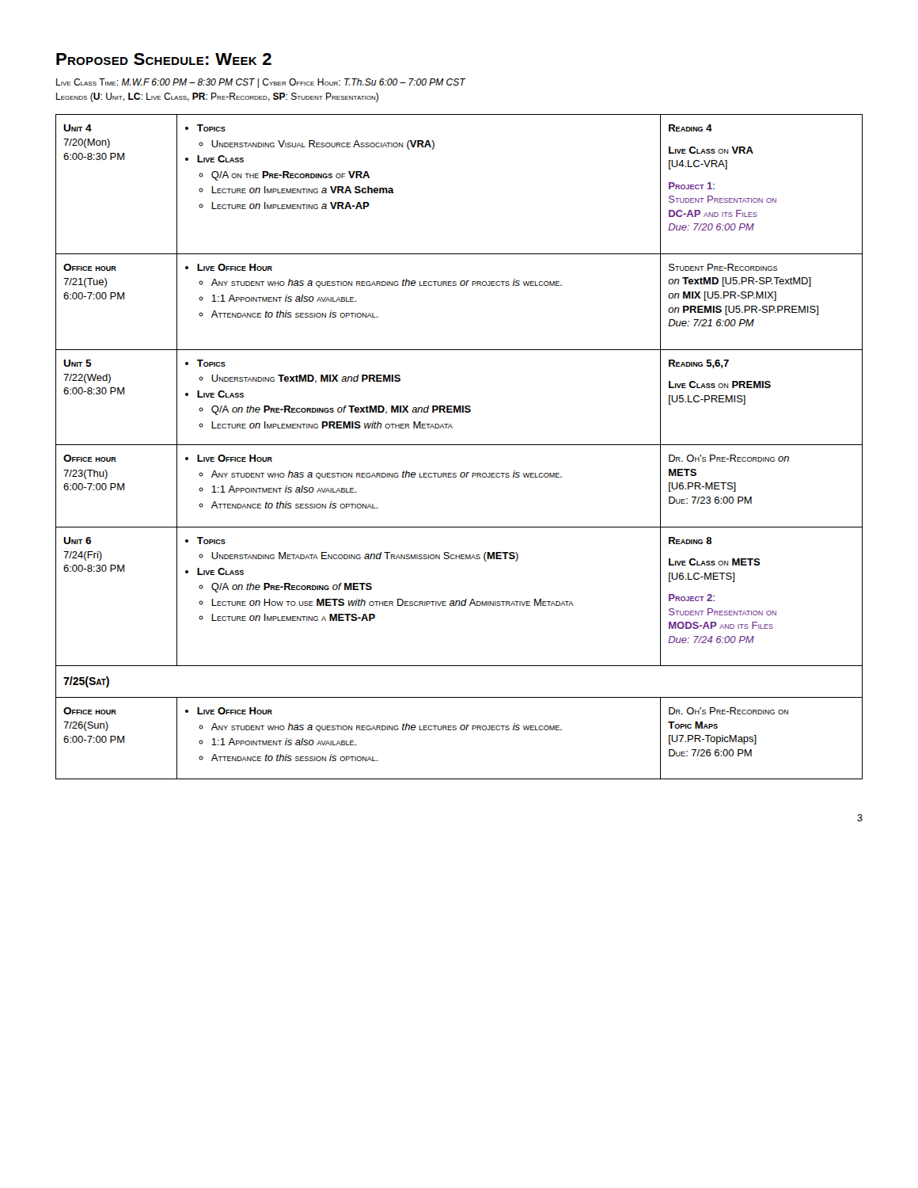Proposed Schedule: Week 2
Live Class Time: M.W.F 6:00 PM – 8:30 PM CST | Cyber Office Hour: T.Th.Su 6:00 – 7:00 PM CST
Legends (U: Unit, LC: Live Class, PR: Pre-Recorded, SP: Student Presentation)
| Unit 4 7/20(Mon) 6:00-8:30 PM | Topics Understanding Visual Resource Association ( VRA ) Live Class Q/A on the Pre-Recordings of VRA Lecture on Implementing a VRA Schema Lecture on Implementing a VRA-AP | Reading 4 Live Class on VRA [U4.LC-VRA] Project 1 : Student Presentation on DC-AP and its Files Due: 7/20 6:00 PM |
| Office hour 7/21(Tue) 6:00-7:00 PM | Live Office Hour Any student who has a question regarding the lectures or projects is welcome. 1:1 Appointment is also available. Attendance to this session is optional. | Student Pre-Recordings on TextMD [U5.PR-SP.TextMD] on MIX [U5.PR-SP.MIX] on PREMIS [U5.PR-SP.PREMIS] Due: 7/21 6:00 PM |
| Unit 5 7/22(Wed) 6:00-8:30 PM | Topics Understanding TextMD , MIX and PREMIS Live Class Q/A on the Pre-Recordings of TextMD , MIX and PREMIS Lecture on Implementing PREMIS with other Metadata | Reading 5,6,7 Live Class on PREMIS [U5.LC-PREMIS] |
| Office hour 7/23(Thu) 6:00-7:00 PM | Live Office Hour Any student who has a question regarding the lectures or projects is welcome. 1:1 Appointment is also available. Attendance to this session is optional. | Dr. Oh's Pre-Recording on METS [U6.PR-METS] Due: 7/23 6:00 PM |
| Unit 6 7/24(Fri) 6:00-8:30 PM | Topics Understanding Metadata Encoding and Transmission Schemas ( METS ) Live Class Q/A on the Pre-Recording of METS Lecture on How to use METS with other Descriptive and Administrative Metadata Lecture on Implementing a METS-AP | Reading 8 Live Class on METS [U6.LC-METS] Project 2 : Student Presentation on MODS-AP and its Files Due: 7/24 6:00 PM |
| 7/25( Sat ) |
| Office hour 7/26(Sun) 6:00-7:00 PM | Live Office Hour Any student who has a question regarding the lectures or projects is welcome. 1:1 Appointment is also available. Attendance to this session is optional. | Dr. Oh's Pre-Recording on Topic Maps [U7.PR-TopicMaps] Due: 7/26 6:00 PM |
3